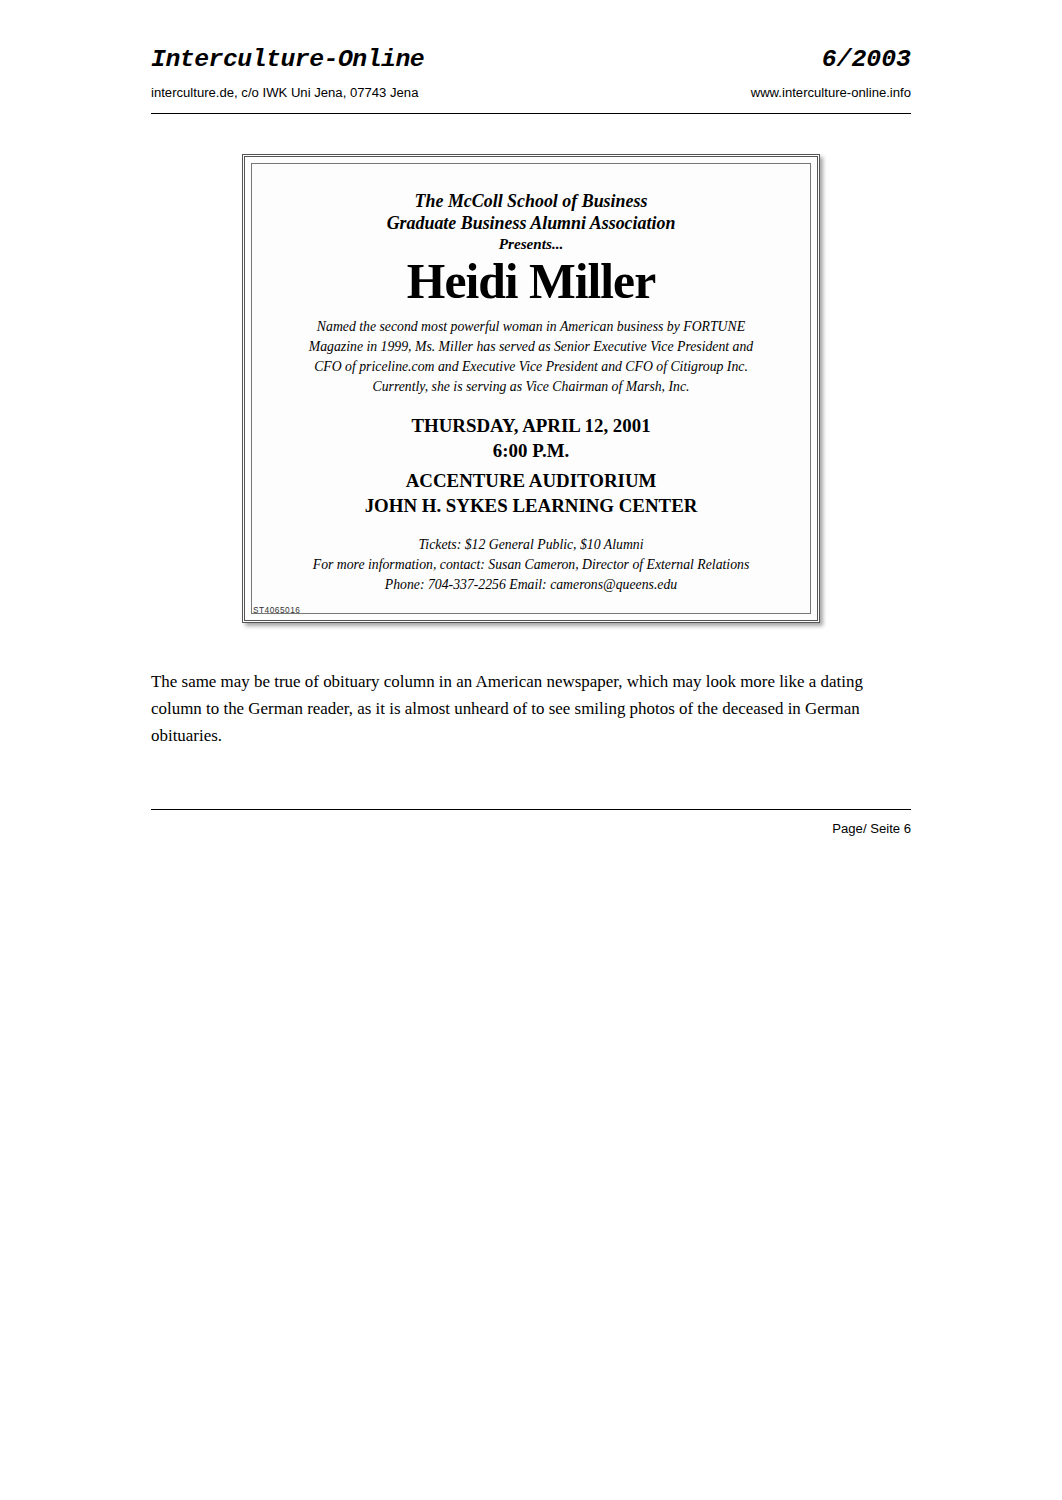Interculture-Online 6/2003
interculture.de, c/o IWK Uni Jena, 07743 Jena www.interculture-online.info
The McColl School of Business
Graduate Business Alumni Association
Presents...
Heidi Miller
Named the second most powerful woman in American business by FORTUNE
Magazine in 1999, Ms. Miller has served as Senior Executive Vice President and
CFO of priceline.com and Executive Vice President and CFO of Citigroup Inc.
Currently, she is serving as Vice Chairman of Marsh, Inc.
THURSDAY, APRIL 12, 2001
6:00 P.M.
ACCENTURE AUDITORIUM
JOHN H. SYKES LEARNING CENTER
Tickets: $12 General Public, $10 Alumni
For more information, contact: Susan Cameron, Director of External Relations
Phone: 704-337-2256 Email: camerons@queens.edu
ST4065016
The same may be true of obituary column in an American newspaper, which may look more like a dating column to the German reader, as it is almost unheard of to see smiling photos of the deceased in German obituaries.
Page/ Seite 6